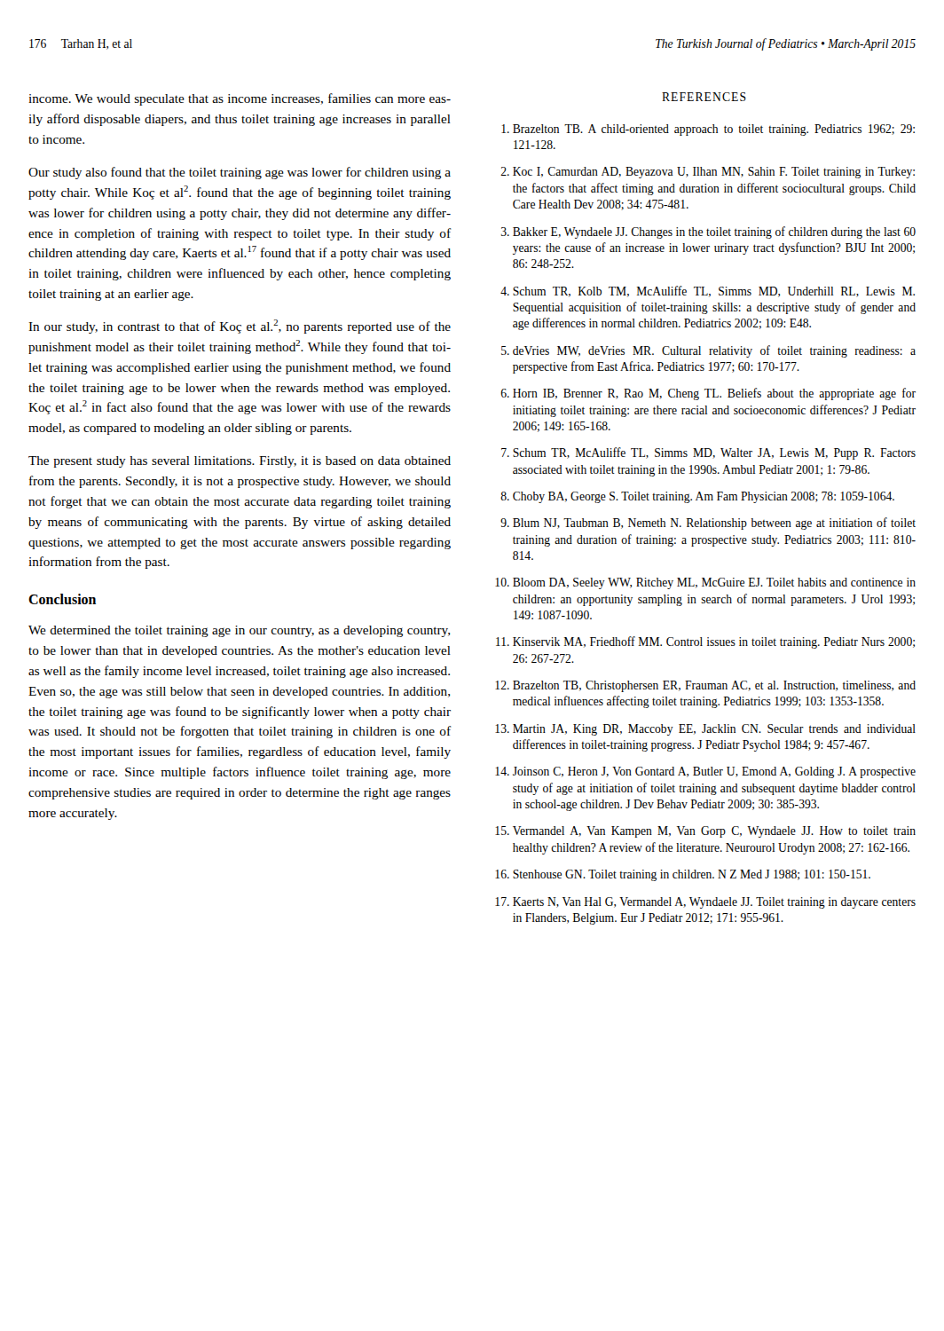176 Tarhan H, et al
The Turkish Journal of Pediatrics • March-April 2015
income. We would speculate that as income increases, families can more easily afford disposable diapers, and thus toilet training age increases in parallel to income.
Our study also found that the toilet training age was lower for children using a potty chair. While Koç et al2. found that the age of beginning toilet training was lower for children using a potty chair, they did not determine any difference in completion of training with respect to toilet type. In their study of children attending day care, Kaerts et al.17 found that if a potty chair was used in toilet training, children were influenced by each other, hence completing toilet training at an earlier age.
In our study, in contrast to that of Koç et al.2, no parents reported use of the punishment model as their toilet training method2. While they found that toilet training was accomplished earlier using the punishment method, we found the toilet training age to be lower when the rewards method was employed. Koç et al.2 in fact also found that the age was lower with use of the rewards model, as compared to modeling an older sibling or parents.
The present study has several limitations. Firstly, it is based on data obtained from the parents. Secondly, it is not a prospective study. However, we should not forget that we can obtain the most accurate data regarding toilet training by means of communicating with the parents. By virtue of asking detailed questions, we attempted to get the most accurate answers possible regarding information from the past.
Conclusion
We determined the toilet training age in our country, as a developing country, to be lower than that in developed countries. As the mother's education level as well as the family income level increased, toilet training age also increased. Even so, the age was still below that seen in developed countries. In addition, the toilet training age was found to be significantly lower when a potty chair was used. It should not be forgotten that toilet training in children is one of the most important issues for families, regardless of education level, family income or race. Since multiple factors influence toilet training age, more comprehensive studies are required in order to determine the right age ranges more accurately.
References
Brazelton TB. A child-oriented approach to toilet training. Pediatrics 1962; 29: 121-128.
Koc I, Camurdan AD, Beyazova U, Ilhan MN, Sahin F. Toilet training in Turkey: the factors that affect timing and duration in different sociocultural groups. Child Care Health Dev 2008; 34: 475-481.
Bakker E, Wyndaele JJ. Changes in the toilet training of children during the last 60 years: the cause of an increase in lower urinary tract dysfunction? BJU Int 2000; 86: 248-252.
Schum TR, Kolb TM, McAuliffe TL, Simms MD, Underhill RL, Lewis M. Sequential acquisition of toilet-training skills: a descriptive study of gender and age differences in normal children. Pediatrics 2002; 109: E48.
deVries MW, deVries MR. Cultural relativity of toilet training readiness: a perspective from East Africa. Pediatrics 1977; 60: 170-177.
Horn IB, Brenner R, Rao M, Cheng TL. Beliefs about the appropriate age for initiating toilet training: are there racial and socioeconomic differences? J Pediatr 2006; 149: 165-168.
Schum TR, McAuliffe TL, Simms MD, Walter JA, Lewis M, Pupp R. Factors associated with toilet training in the 1990s. Ambul Pediatr 2001; 1: 79-86.
Choby BA, George S. Toilet training. Am Fam Physician 2008; 78: 1059-1064.
Blum NJ, Taubman B, Nemeth N. Relationship between age at initiation of toilet training and duration of training: a prospective study. Pediatrics 2003; 111: 810-814.
Bloom DA, Seeley WW, Ritchey ML, McGuire EJ. Toilet habits and continence in children: an opportunity sampling in search of normal parameters. J Urol 1993; 149: 1087-1090.
Kinservik MA, Friedhoff MM. Control issues in toilet training. Pediatr Nurs 2000; 26: 267-272.
Brazelton TB, Christophersen ER, Frauman AC, et al. Instruction, timeliness, and medical influences affecting toilet training. Pediatrics 1999; 103: 1353-1358.
Martin JA, King DR, Maccoby EE, Jacklin CN. Secular trends and individual differences in toilet-training progress. J Pediatr Psychol 1984; 9: 457-467.
Joinson C, Heron J, Von Gontard A, Butler U, Emond A, Golding J. A prospective study of age at initiation of toilet training and subsequent daytime bladder control in school-age children. J Dev Behav Pediatr 2009; 30: 385-393.
Vermandel A, Van Kampen M, Van Gorp C, Wyndaele JJ. How to toilet train healthy children? A review of the literature. Neurourol Urodyn 2008; 27: 162-166.
Stenhouse GN. Toilet training in children. N Z Med J 1988; 101: 150-151.
Kaerts N, Van Hal G, Vermandel A, Wyndaele JJ. Toilet training in daycare centers in Flanders, Belgium. Eur J Pediatr 2012; 171: 955-961.